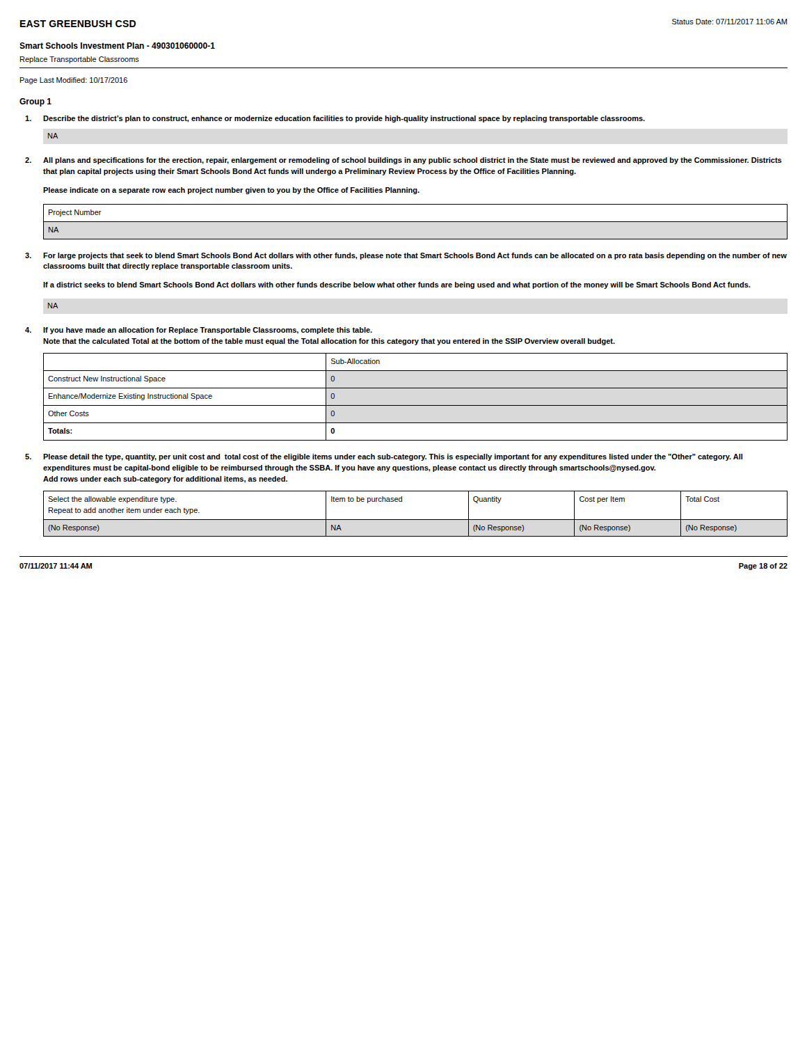EAST GREENBUSH CSD
Status Date: 07/11/2017 11:06 AM
Smart Schools Investment Plan - 490301060000-1
Replace Transportable Classrooms
Page Last Modified: 10/17/2016
Group 1
Describe the district’s plan to construct, enhance or modernize education facilities to provide high-quality instructional space by replacing transportable classrooms.
NA
All plans and specifications for the erection, repair, enlargement or remodeling of school buildings in any public school district in the State must be reviewed and approved by the Commissioner. Districts that plan capital projects using their Smart Schools Bond Act funds will undergo a Preliminary Review Process by the Office of Facilities Planning.
Please indicate on a separate row each project number given to you by the Office of Facilities Planning.
| Project Number |
| --- |
| NA |
For large projects that seek to blend Smart Schools Bond Act dollars with other funds, please note that Smart Schools Bond Act funds can be allocated on a pro rata basis depending on the number of new classrooms built that directly replace transportable classroom units.
If a district seeks to blend Smart Schools Bond Act dollars with other funds describe below what other funds are being used and what portion of the money will be Smart Schools Bond Act funds.
NA
If you have made an allocation for Replace Transportable Classrooms, complete this table.
Note that the calculated Total at the bottom of the table must equal the Total allocation for this category that you entered in the SSIP Overview overall budget.
| | Sub-Allocation |
| --- | --- |
| Construct New Instructional Space | 0 |
| Enhance/Modernize Existing Instructional Space | 0 |
| Other Costs | 0 |
| Totals: | 0 |
Please detail the type, quantity, per unit cost and total cost of the eligible items under each sub-category. This is especially important for any expenditures listed under the "Other" category. All expenditures must be capital-bond eligible to be reimbursed through the SSBA. If you have any questions, please contact us directly through smartschools@nysed.gov.
Add rows under each sub-category for additional items, as needed.
| Select the allowable expenditure type. Repeat to add another item under each type. | Item to be purchased | Quantity | Cost per Item | Total Cost |
| --- | --- | --- | --- | --- |
| (No Response) | NA | (No Response) | (No Response) | (No Response) |
07/11/2017 11:44 AM
Page 18 of 22